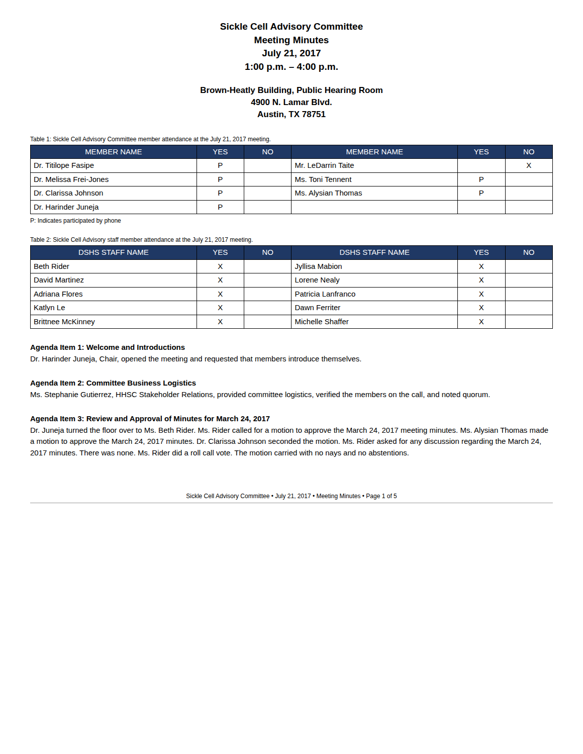Sickle Cell Advisory Committee
Meeting Minutes
July 21, 2017
1:00 p.m. – 4:00 p.m.
Brown-Heatly Building, Public Hearing Room
4900 N. Lamar Blvd.
Austin, TX 78751
Table 1: Sickle Cell Advisory Committee member attendance at the July 21, 2017 meeting.
| MEMBER NAME | YES | NO | MEMBER NAME | YES | NO |
| --- | --- | --- | --- | --- | --- |
| Dr. Titilope Fasipe | P | | Mr. LeDarrin Taite | | X |
| Dr. Melissa Frei-Jones | P | | Ms. Toni Tennent | P | |
| Dr. Clarissa Johnson | P | | Ms. Alysian Thomas | P | |
| Dr. Harinder Juneja | P | | | | |
P: Indicates participated by phone
Table 2: Sickle Cell Advisory staff member attendance at the July 21, 2017 meeting.
| DSHS STAFF NAME | YES | NO | DSHS STAFF NAME | YES | NO |
| --- | --- | --- | --- | --- | --- |
| Beth Rider | X | | Jyllisa Mabion | X | |
| David Martinez | X | | Lorene Nealy | X | |
| Adriana Flores | X | | Patricia Lanfranco | X | |
| Katlyn Le | X | | Dawn Ferriter | X | |
| Brittnee McKinney | X | | Michelle Shaffer | X | |
Agenda Item 1: Welcome and Introductions
Dr. Harinder Juneja, Chair, opened the meeting and requested that members introduce themselves.
Agenda Item 2: Committee Business Logistics
Ms. Stephanie Gutierrez, HHSC Stakeholder Relations, provided committee logistics, verified the members on the call, and noted quorum.
Agenda Item 3: Review and Approval of Minutes for March 24, 2017
Dr. Juneja turned the floor over to Ms. Beth Rider. Ms. Rider called for a motion to approve the March 24, 2017 meeting minutes. Ms. Alysian Thomas made a motion to approve the March 24, 2017 minutes. Dr. Clarissa Johnson seconded the motion. Ms. Rider asked for any discussion regarding the March 24, 2017 minutes. There was none. Ms. Rider did a roll call vote. The motion carried with no nays and no abstentions.
Sickle Cell Advisory Committee • July 21, 2017 • Meeting Minutes • Page 1 of 5